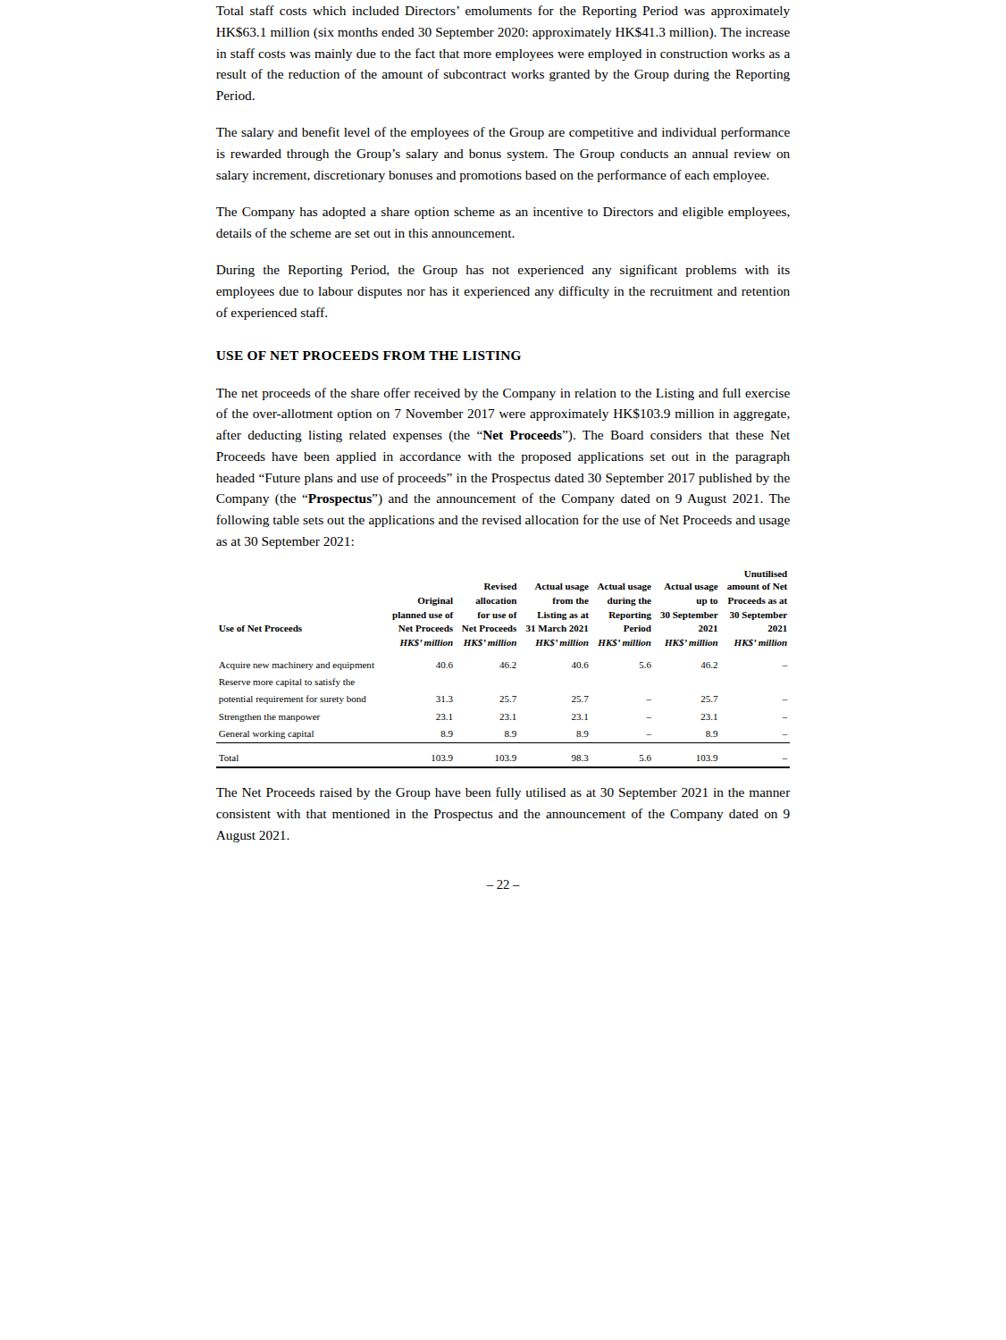Total staff costs which included Directors’ emoluments for the Reporting Period was approximately HK$63.1 million (six months ended 30 September 2020: approximately HK$41.3 million). The increase in staff costs was mainly due to the fact that more employees were employed in construction works as a result of the reduction of the amount of subcontract works granted by the Group during the Reporting Period.
The salary and benefit level of the employees of the Group are competitive and individual performance is rewarded through the Group’s salary and bonus system. The Group conducts an annual review on salary increment, discretionary bonuses and promotions based on the performance of each employee.
The Company has adopted a share option scheme as an incentive to Directors and eligible employees, details of the scheme are set out in this announcement.
During the Reporting Period, the Group has not experienced any significant problems with its employees due to labour disputes nor has it experienced any difficulty in the recruitment and retention of experienced staff.
USE OF NET PROCEEDS FROM THE LISTING
The net proceeds of the share offer received by the Company in relation to the Listing and full exercise of the over-allotment option on 7 November 2017 were approximately HK$103.9 million in aggregate, after deducting listing related expenses (the “Net Proceeds”). The Board considers that these Net Proceeds have been applied in accordance with the proposed applications set out in the paragraph headed “Future plans and use of proceeds” in the Prospectus dated 30 September 2017 published by the Company (the “Prospectus”) and the announcement of the Company dated on 9 August 2021. The following table sets out the applications and the revised allocation for the use of Net Proceeds and usage as at 30 September 2021:
| | | Revised | Actual usage | Actual usage | Actual usage | Unutilised amount of Net |
| --- | --- | --- | --- | --- | --- | --- |
| | Original | allocation | from the | during the | up to | Proceeds as at |
| | planned use of | for use of | Listing as at | Reporting | 30 September | 30 September |
| Use of Net Proceeds | Net Proceeds | Net Proceeds | 31 March 2021 | Period | 2021 | 2021 |
| | HK$’ million | HK$’ million | HK$’ million | HK$’ million | HK$’ million | HK$’ million |
| Acquire new machinery and equipment | 40.6 | 46.2 | 40.6 | 5.6 | 46.2 | – |
| Reserve more capital to satisfy the | | | | | | |
| potential requirement for surety bond | 31.3 | 25.7 | 25.7 | – | 25.7 | – |
| Strengthen the manpower | 23.1 | 23.1 | 23.1 | – | 23.1 | – |
| General working capital | 8.9 | 8.9 | 8.9 | – | 8.9 | – |
| Total | 103.9 | 103.9 | 98.3 | 5.6 | 103.9 | – |
The Net Proceeds raised by the Group have been fully utilised as at 30 September 2021 in the manner consistent with that mentioned in the Prospectus and the announcement of the Company dated on 9 August 2021.
– 22 –